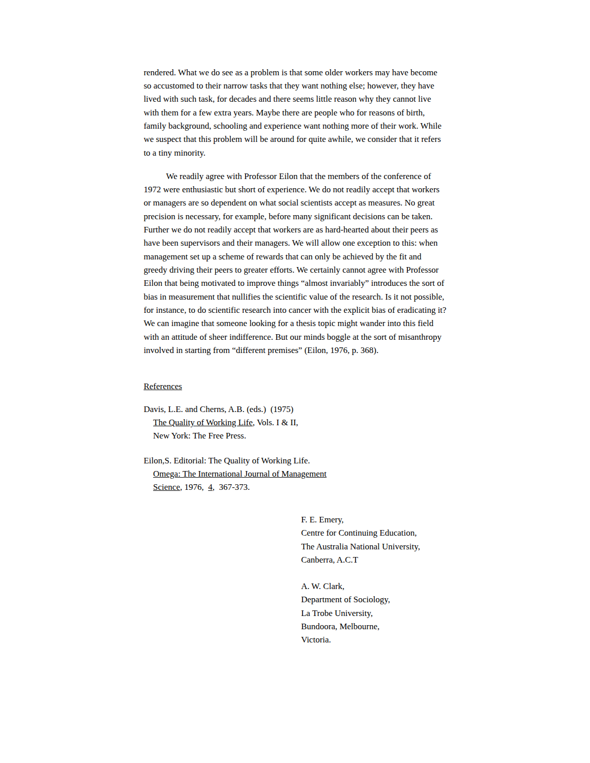rendered. What we do see as a problem is that some older workers may have become so accustomed to their narrow tasks that they want nothing else; however, they have lived with such task, for decades and there seems little reason why they cannot live with them for a few extra years. Maybe there are people who for reasons of birth, family background, schooling and experience want nothing more of their work. While we suspect that this problem will be around for quite awhile, we consider that it refers to a tiny minority.
We readily agree with Professor Eilon that the members of the conference of 1972 were enthusiastic but short of experience. We do not readily accept that workers or managers are so dependent on what social scientists accept as measures. No great precision is necessary, for example, before many significant decisions can be taken. Further we do not readily accept that workers are as hard-hearted about their peers as have been supervisors and their managers. We will allow one exception to this: when management set up a scheme of rewards that can only be achieved by the fit and greedy driving their peers to greater efforts. We certainly cannot agree with Professor Eilon that being motivated to improve things “almost invariably” introduces the sort of bias in measurement that nullifies the scientific value of the research. Is it not possible, for instance, to do scientific research into cancer with the explicit bias of eradicating it? We can imagine that someone looking for a thesis topic might wander into this field with an attitude of sheer indifference. But our minds boggle at the sort of misanthropy involved in starting from “different premises” (Eilon, 1976, p. 368).
References
Davis, L.E. and Cherns, A.B. (eds.) (1975) The Quality of Working Life, Vols. I & II, New York: The Free Press.
Eilon,S. Editorial: The Quality of Working Life. Omega: The International Journal of Management Science, 1976, 4, 367-373.
F. E. Emery, Centre for Continuing Education, The Australia National University, Canberra, A.C.T
A. W. Clark, Department of Sociology, La Trobe University, Bundoora, Melbourne, Victoria.